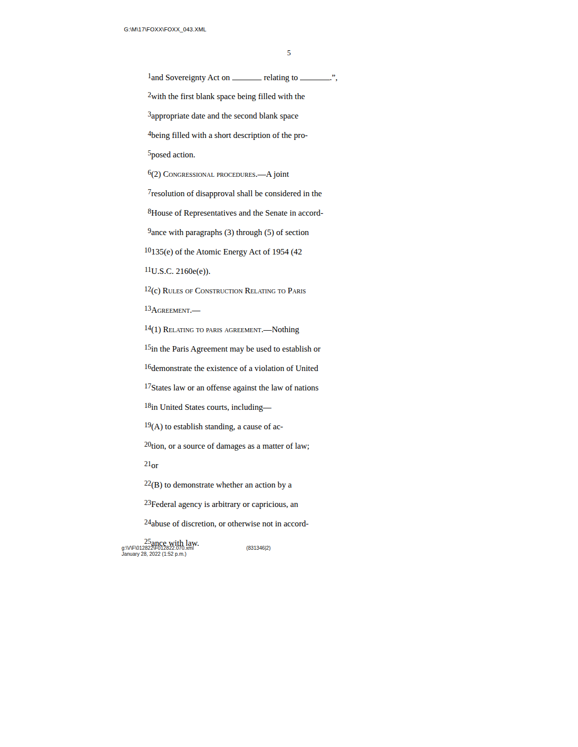G:\M\17\FOXX\FOXX_043.XML
5
| 1 | and Sovereignty Act on relating to .”, |
| 2 | with the first blank space being filled with the |
| 3 | appropriate date and the second blank space |
| 4 | being filled with a short description of the pro- |
| 5 | posed action. |
| 6 | (2) Congressional procedures. —A joint |
| 7 | resolution of disapproval shall be considered in the |
| 8 | House of Representatives and the Senate in accord- |
| 9 | ance with paragraphs (3) through (5) of section |
| 10 | 135(e) of the Atomic Energy Act of 1954 (42 |
| 11 | U.S.C. 2160e(e)). |
| 12 | (c) Rules of Construction Relating to Paris |
| 13 | Agreement. — |
| 14 | (1) Relating to paris agreement. —Nothing |
| 15 | in the Paris Agreement may be used to establish or |
| 16 | demonstrate the existence of a violation of United |
| 17 | States law or an offense against the law of nations |
| 18 | in United States courts, including— |
| 19 | (A) to establish standing, a cause of ac- |
| 20 | tion, or a source of damages as a matter of law; |
| 21 | or |
| 22 | (B) to demonstrate whether an action by a |
| 23 | Federal agency is arbitrary or capricious, an |
| 24 | abuse of discretion, or otherwise not in accord- |
| 25 | ance with law. |
g:\V\F\012822\F012822.070.xml (831346|2)
January 28, 2022 (1:52 p.m.)